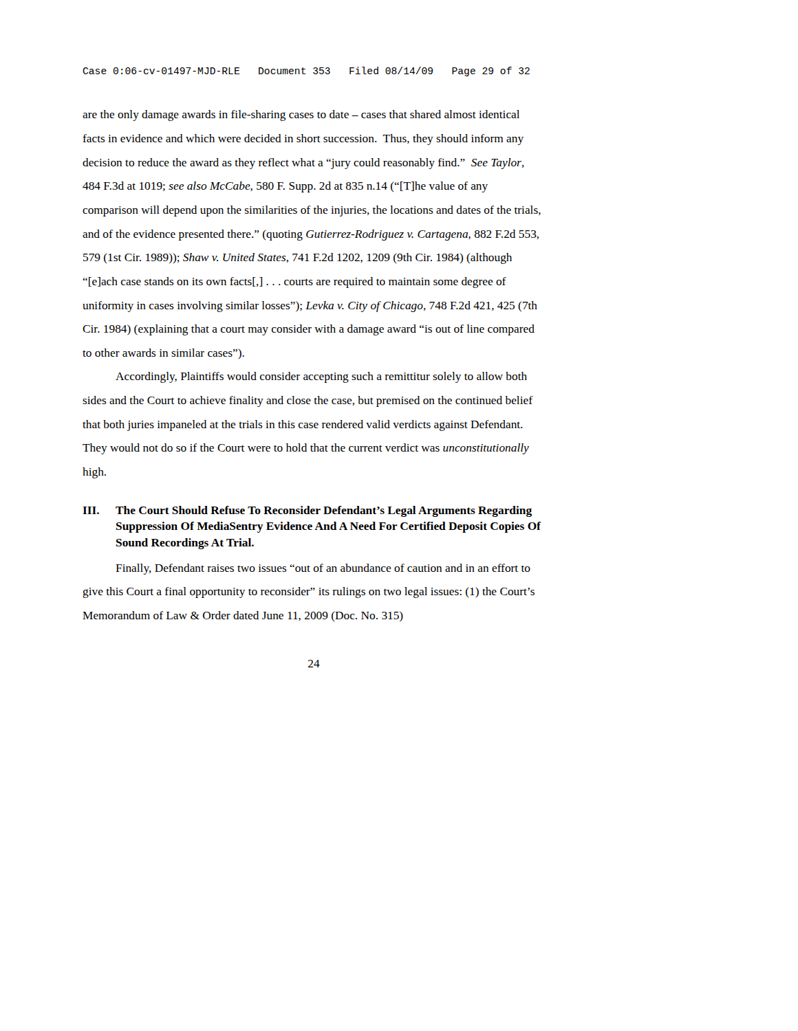Case 0:06-cv-01497-MJD-RLE Document 353 Filed 08/14/09 Page 29 of 32
are the only damage awards in file-sharing cases to date – cases that shared almost identical facts in evidence and which were decided in short succession. Thus, they should inform any decision to reduce the award as they reflect what a “jury could reasonably find.” See Taylor, 484 F.3d at 1019; see also McCabe, 580 F. Supp. 2d at 835 n.14 (“[T]he value of any comparison will depend upon the similarities of the injuries, the locations and dates of the trials, and of the evidence presented there.” (quoting Gutierrez-Rodriguez v. Cartagena, 882 F.2d 553, 579 (1st Cir. 1989)); Shaw v. United States, 741 F.2d 1202, 1209 (9th Cir. 1984) (although “[e]ach case stands on its own facts[,] . . . courts are required to maintain some degree of uniformity in cases involving similar losses”); Levka v. City of Chicago, 748 F.2d 421, 425 (7th Cir. 1984) (explaining that a court may consider with a damage award “is out of line compared to other awards in similar cases”).
Accordingly, Plaintiffs would consider accepting such a remittitur solely to allow both sides and the Court to achieve finality and close the case, but premised on the continued belief that both juries impaneled at the trials in this case rendered valid verdicts against Defendant. They would not do so if the Court were to hold that the current verdict was unconstitutionally high.
III.
The Court Should Refuse To Reconsider Defendant’s Legal Arguments Regarding Suppression Of MediaSentry Evidence And A Need For Certified Deposit Copies Of Sound Recordings At Trial.
Finally, Defendant raises two issues “out of an abundance of caution and in an effort to give this Court a final opportunity to reconsider” its rulings on two legal issues: (1) the Court’s Memorandum of Law & Order dated June 11, 2009 (Doc. No. 315)
24